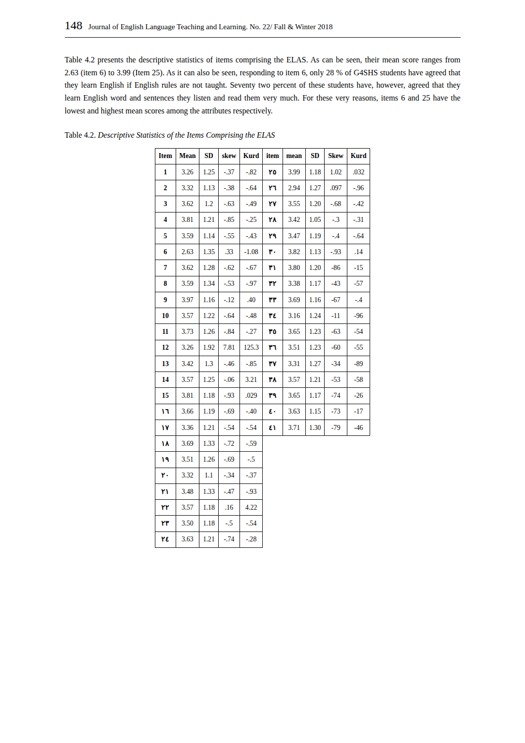148 Journal of English Language Teaching and Learning. No. 22/ Fall & Winter 2018
Table 4.2 presents the descriptive statistics of items comprising the ELAS. As can be seen, their mean score ranges from 2.63 (item 6) to 3.99 (Item 25). As it can also be seen, responding to item 6, only 28 % of G4SHS students have agreed that they learn English if English rules are not taught. Seventy two percent of these students have, however, agreed that they learn English word and sentences they listen and read them very much. For these very reasons, items 6 and 25 have the lowest and highest mean scores among the attributes respectively.
Table 4.2. Descriptive Statistics of the Items Comprising the ELAS
| Item | Mean | SD | skew | Kurd | item | mean | SD | Skew | Kurd |
| --- | --- | --- | --- | --- | --- | --- | --- | --- | --- |
| 1 | 3.26 | 1.25 | -.37 | -.82 | ٢٥ | 3.99 | 1.18 | 1.02 | .032 |
| 2 | 3.32 | 1.13 | -.38 | -.64 | ٢٦ | 2.94 | 1.27 | .097 | -.96 |
| 3 | 3.62 | 1.2 | -.63 | -.49 | ٢٧ | 3.55 | 1.20 | -.68 | -.42 |
| 4 | 3.81 | 1.21 | -.85 | -.25 | ٢٨ | 3.42 | 1.05 | -.3 | -.31 |
| 5 | 3.59 | 1.14 | -.55 | -.43 | ٢٩ | 3.47 | 1.19 | -.4 | -.64 |
| 6 | 2.63 | 1.35 | .33 | -1.08 | ٣٠ | 3.82 | 1.13 | -.93 | .14 |
| 7 | 3.62 | 1.28 | -.62 | -.67 | ٣١ | 3.80 | 1.20 | -86 | -15 |
| 8 | 3.59 | 1.34 | -.53 | -.97 | ٣٢ | 3.38 | 1.17 | -43 | -57 |
| 9 | 3.97 | 1.16 | -.12 | .40 | ٣٣ | 3.69 | 1.16 | -67 | -.4 |
| 10 | 3.57 | 1.22 | -.64 | -.48 | ٣٤ | 3.16 | 1.24 | -11 | -96 |
| 11 | 3.73 | 1.26 | -.84 | -.27 | ٣٥ | 3.65 | 1.23 | -63 | -54 |
| 12 | 3.26 | 1.92 | 7.81 | 125.3 | ٣٦ | 3.51 | 1.23 | -60 | -55 |
| 13 | 3.42 | 1.3 | -.46 | -.85 | ٣٧ | 3.31 | 1.27 | -34 | -89 |
| 14 | 3.57 | 1.25 | -.06 | 3.21 | ٣٨ | 3.57 | 1.21 | -53 | -58 |
| 15 | 3.81 | 1.18 | -.93 | .029 | ٣٩ | 3.65 | 1.17 | -74 | -26 |
| ١٦ | 3.66 | 1.19 | -.69 | -.40 | ٤٠ | 3.63 | 1.15 | -73 | -17 |
| ١٧ | 3.36 | 1.21 | -.54 | -.54 | ٤١ | 3.71 | 1.30 | -79 | -46 |
| ١٨ | 3.69 | 1.33 | -.72 | -.59 | | | | | |
| ١٩ | 3.51 | 1.26 | -.69 | -.5 | | | | | |
| ٢٠ | 3.32 | 1.1 | -.34 | -.37 | | | | | |
| ٢١ | 3.48 | 1.33 | -.47 | -.93 | | | | | |
| ٢٢ | 3.57 | 1.18 | .16 | 4.22 | | | | | |
| ٢٣ | 3.50 | 1.18 | -.5 | -.54 | | | | | |
| ٢٤ | 3.63 | 1.21 | -.74 | -.28 | | | | | |